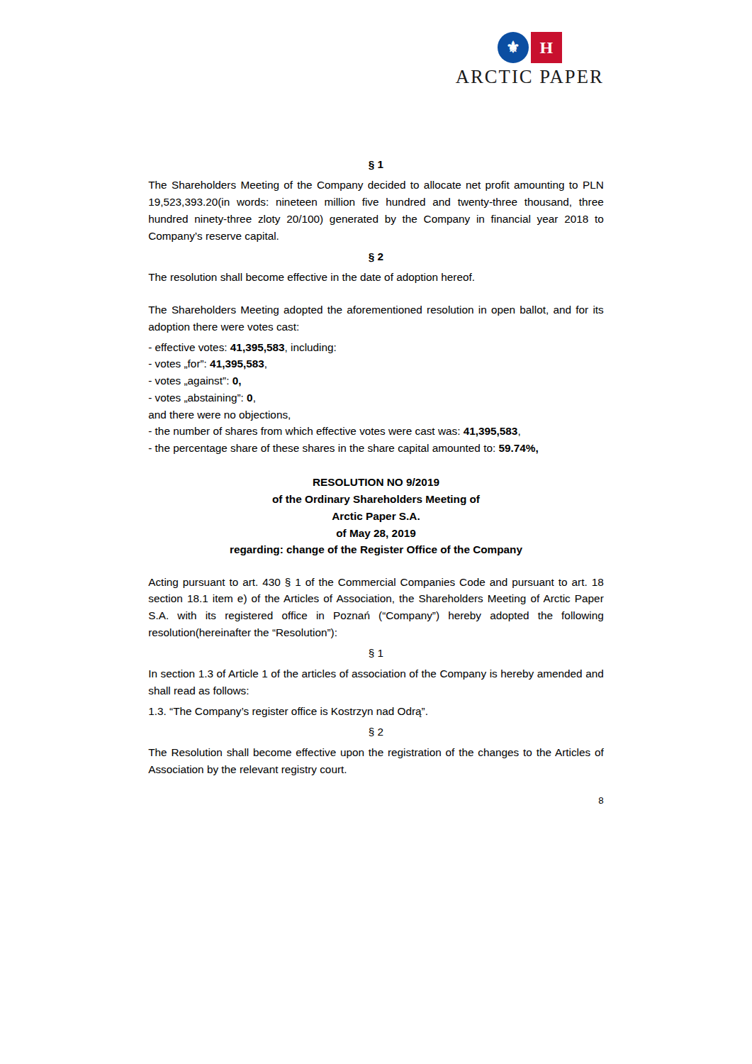⚜
H
ARCTIC PAPER
§ 1
The Shareholders Meeting of the Company decided to allocate net profit amounting to PLN 19,523,393.20(in words: nineteen million five hundred and twenty-three thousand, three hundred ninety-three zloty 20/100) generated by the Company in financial year 2018 to Company’s reserve capital.
§ 2
The resolution shall become effective in the date of adoption hereof.
The Shareholders Meeting adopted the aforementioned resolution in open ballot, and for its adoption there were votes cast:
- effective votes: 41,395,583, including:
- votes „for”: 41,395,583,
- votes „against”: 0,
- votes „abstaining”: 0,
and there were no objections,
- the number of shares from which effective votes were cast was: 41,395,583,
- the percentage share of these shares in the share capital amounted to: 59.74%,
RESOLUTION NO 9/2019 of the Ordinary Shareholders Meeting of Arctic Paper S.A. of May 28, 2019 regarding: change of the Register Office of the Company
Acting pursuant to art. 430 § 1 of the Commercial Companies Code and pursuant to art. 18 section 18.1 item e) of the Articles of Association, the Shareholders Meeting of Arctic Paper S.A. with its registered office in Poznań (“Company”) hereby adopted the following resolution(hereinafter the “Resolution”):
§ 1
In section 1.3 of Article 1 of the articles of association of the Company is hereby amended and shall read as follows:
1.3. “The Company’s register office is Kostrzyn nad Odrą”.
§ 2
The Resolution shall become effective upon the registration of the changes to the Articles of Association by the relevant registry court.
8